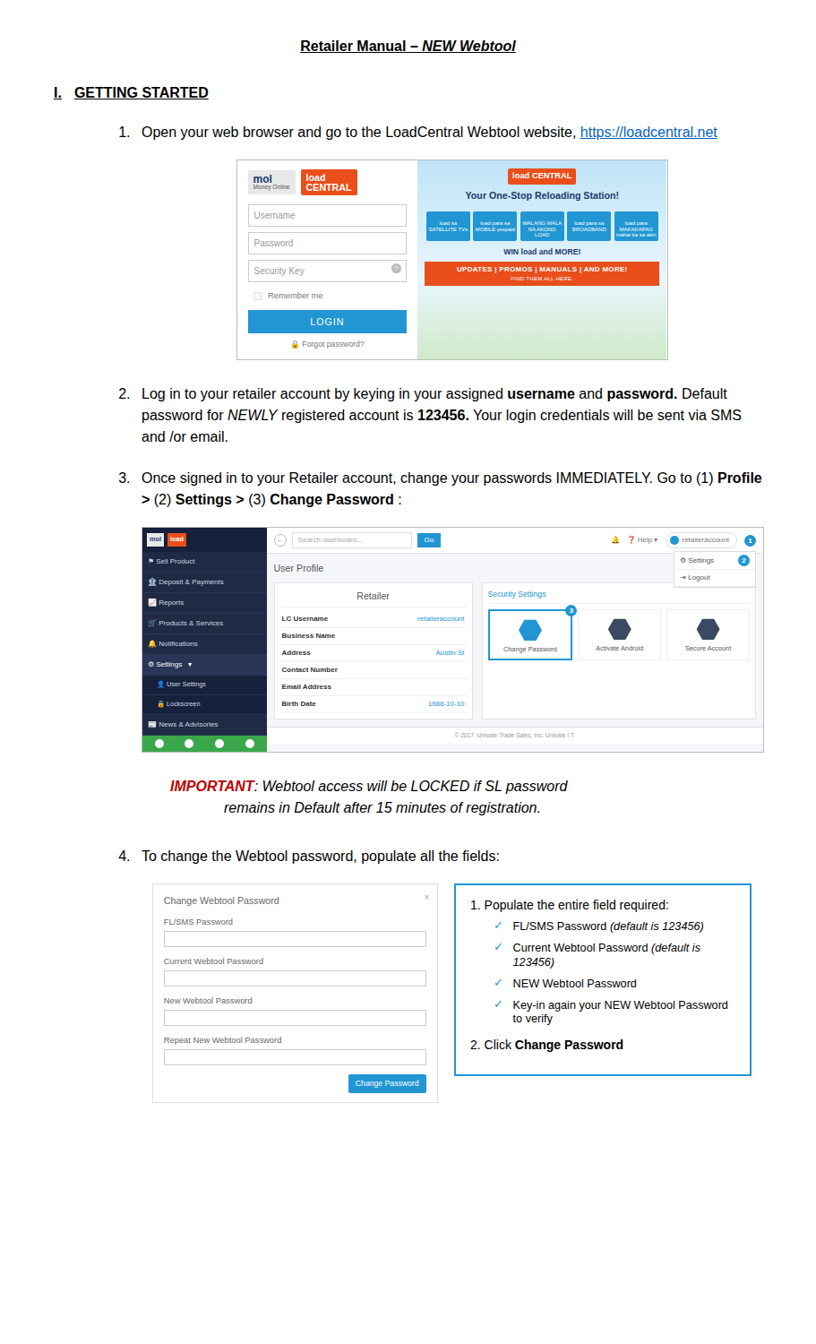Retailer Manual – NEW Webtool
I.
GETTING STARTED
Open your web browser and go to the LoadCentral Webtool website, https://loadcentral.net
molMoney Online
load
CENTRAL
Username
Password
Security Key ?
Remember me
LOGIN
🔒 Forgot password?
load CENTRAL
Your One-Stop Reloading Station!
load sa SATELLITE TVs
load para sa MOBILE prepaid
WALANG WALA NA AKONG LOAD
load para sa BROADBAND
load para MAKAKAPAG mahal ka sa akin
WIN load and MORE!
UPDATES | PROMOS | MANUALS | AND MORE! FIND THEM ALL HERE.
Log in to your retailer account by keying in your assigned username and password. Default password for NEWLY registered account is 123456. Your login credentials will be sent via SMS and /or email.
Once signed in to your Retailer account, change your passwords IMMEDIATELY. Go to (1) Profile > (2) Settings > (3) Change Password :
mol load
⚑ Sell Product
🏦 Deposit & Payments
📈 Reports
🛒 Products & Services
🔔 Notifications
⚙ Settings ▾
👤 User Settings
🔒 Lockscreen
📰 News & Advisories
←
Search dashboard...
Go
🔔 ❓ Help ▾
retaileraccount
1
⚙ Settings 2
⇥ Logout
User Profile
Retailer
LC Username retaileraccount
Business Name
Address Austin St
Contact Number
Email Address
Birth Date 1988-10-10
Security Settings
3
Change Password
Activate Android
Secure Account
© 2017. Univate Trade Sales, Inc. Univate I.T.
IMPORTANT: Webtool access will be LOCKED if SL password
remains in Default after 15 minutes of registration.
To change the Webtool password, populate all the fields:
×
Change Webtool Password
FL/SMS Password
Current Webtool Password
New Webtool Password
Repeat New Webtool Password
Change Password
Populate the entire field required:
FL/SMS Password (default is 123456)
Current Webtool Password (default is 123456)
NEW Webtool Password
Key-in again your NEW Webtool Password to verify
Click Change Password